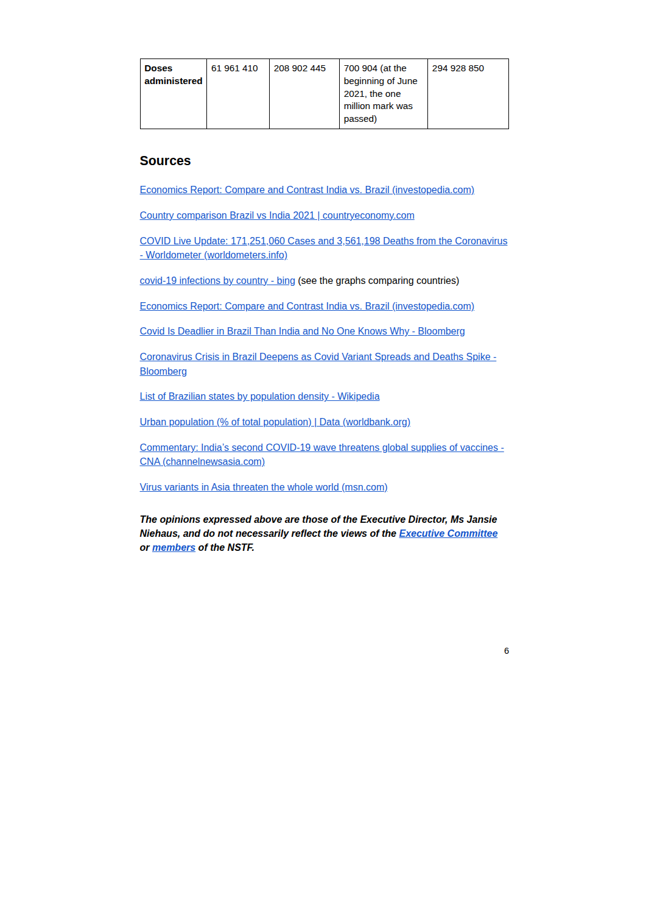| Doses administered | 61 961 410 | 208 902 445 | 700 904 (at the beginning of June 2021, the one million mark was passed) | 294 928 850 |
Sources
Economics Report: Compare and Contrast India vs. Brazil (investopedia.com)
Country comparison Brazil vs India 2021 | countryeconomy.com
COVID Live Update: 171,251,060 Cases and 3,561,198 Deaths from the Coronavirus - Worldometer (worldometers.info)
covid-19 infections by country - bing (see the graphs comparing countries)
Economics Report: Compare and Contrast India vs. Brazil (investopedia.com)
Covid Is Deadlier in Brazil Than India and No One Knows Why - Bloomberg
Coronavirus Crisis in Brazil Deepens as Covid Variant Spreads and Deaths Spike - Bloomberg
List of Brazilian states by population density - Wikipedia
Urban population (% of total population) | Data (worldbank.org)
Commentary: India’s second COVID-19 wave threatens global supplies of vaccines - CNA (channelnewsasia.com)
Virus variants in Asia threaten the whole world (msn.com)
The opinions expressed above are those of the Executive Director, Ms Jansie Niehaus, and do not necessarily reflect the views of the Executive Committee or members of the NSTF.
6